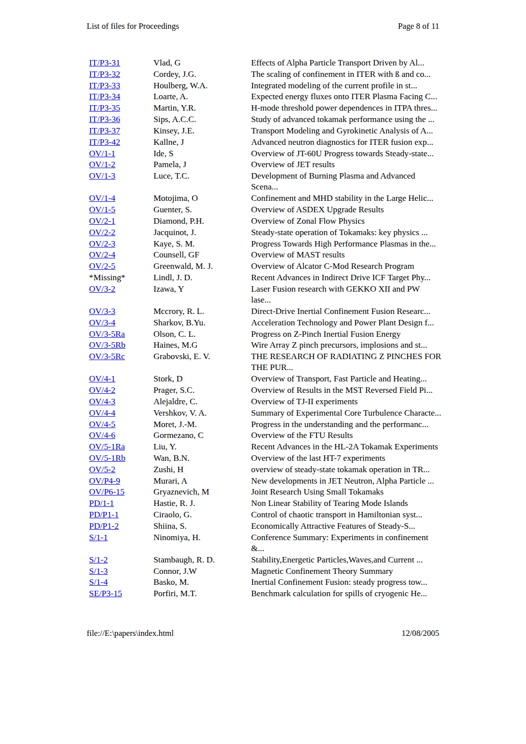List of files for Proceedings
Page 8 of 11
| IT/P3-31 | Vlad, G | Effects of Alpha Particle Transport Driven by Al... |
| IT/P3-32 | Cordey, J.G. | The scaling of confinement in ITER with ß and co... |
| IT/P3-33 | Houlberg, W.A. | Integrated modeling of the current profile in st... |
| IT/P3-34 | Loarte, A. | Expected energy fluxes onto ITER Plasma Facing C... |
| IT/P3-35 | Martin, Y.R. | H-mode threshold power dependences in ITPA thres... |
| IT/P3-36 | Sips, A.C.C. | Study of advanced tokamak performance using the ... |
| IT/P3-37 | Kinsey, J.E. | Transport Modeling and Gyrokinetic Analysis of A... |
| IT/P3-42 | Kallne, J | Advanced neutron diagnostics for ITER fusion exp... |
| OV/1-1 | Ide, S | Overview of JT-60U Progress towards Steady-state... |
| OV/1-2 | Pamela, J | Overview of JET results |
| OV/1-3 | Luce, T.C. | Development of Burning Plasma and Advanced Scena... |
| OV/1-4 | Motojima, O | Confinement and MHD stability in the Large Helic... |
| OV/1-5 | Guenter, S. | Overview of ASDEX Upgrade Results |
| OV/2-1 | Diamond, P.H. | Overview of Zonal Flow Physics |
| OV/2-2 | Jacquinot, J. | Steady-state operation of Tokamaks: key physics ... |
| OV/2-3 | Kaye, S. M. | Progress Towards High Performance Plasmas in the... |
| OV/2-4 | Counsell, GF | Overview of MAST results |
| OV/2-5 | Greenwald, M. J. | Overview of Alcator C-Mod Research Program |
| *Missing* | Lindl, J. D. | Recent Advances in Indirect Drive ICF Target Phy... |
| OV/3-2 | Izawa, Y | Laser Fusion research with GEKKO XII and PW lase... |
| OV/3-3 | Mccrory, R. L. | Direct-Drive Inertial Confinement Fusion Researc... |
| OV/3-4 | Sharkov, B.Yu. | Acceleration Technology and Power Plant Design f... |
| OV/3-5Ra | Olson, C. L. | Progress on Z-Pinch Inertial Fusion Energy |
| OV/3-5Rb | Haines, M.G | Wire Array Z pinch precursors, implosions and st... |
| OV/3-5Rc | Grabovski, E. V. | THE RESEARCH OF RADIATING Z PINCHES FOR THE PUR... |
| OV/4-1 | Stork, D | Overview of Transport, Fast Particle and Heating... |
| OV/4-2 | Prager, S.C. | Overview of Results in the MST Reversed Field Pi... |
| OV/4-3 | Alejaldre, C. | Overview of TJ-II experiments |
| OV/4-4 | Vershkov, V. A. | Summary of Experimental Core Turbulence Characte... |
| OV/4-5 | Moret, J.-M. | Progress in the understanding and the performanc... |
| OV/4-6 | Gormezano, C | Overview of the FTU Results |
| OV/5-1Ra | Liu, Y. | Recent Advances in the HL-2A Tokamak Experiments |
| OV/5-1Rb | Wan, B.N. | Overview of the last HT-7 experiments |
| OV/5-2 | Zushi, H | overview of steady-state tokamak operation in TR... |
| OV/P4-9 | Murari, A | New developments in JET Neutron, Alpha Particle ... |
| OV/P6-15 | Gryaznevich, M | Joint Research Using Small Tokamaks |
| PD/1-1 | Hastie, R. J. | Non Linear Stability of Tearing Mode Islands |
| PD/P1-1 | Ciraolo, G. | Control of chaotic transport in Hamiltonian syst... |
| PD/P1-2 | Shiina, S. | Economically Attractive Features of Steady-S... |
| S/1-1 | Ninomiya, H. | Conference Summary: Experiments in confinement &... |
| S/1-2 | Stambaugh, R. D. | Stability,Energetic Particles,Waves,and Current ... |
| S/1-3 | Connor, J.W | Magnetic Confinement Theory Summary |
| S/1-4 | Basko, M. | Inertial Confinement Fusion: steady progress tow... |
| SE/P3-15 | Porfiri, M.T. | Benchmark calculation for spills of cryogenic He... |
file://E:\papers\index.html
12/08/2005